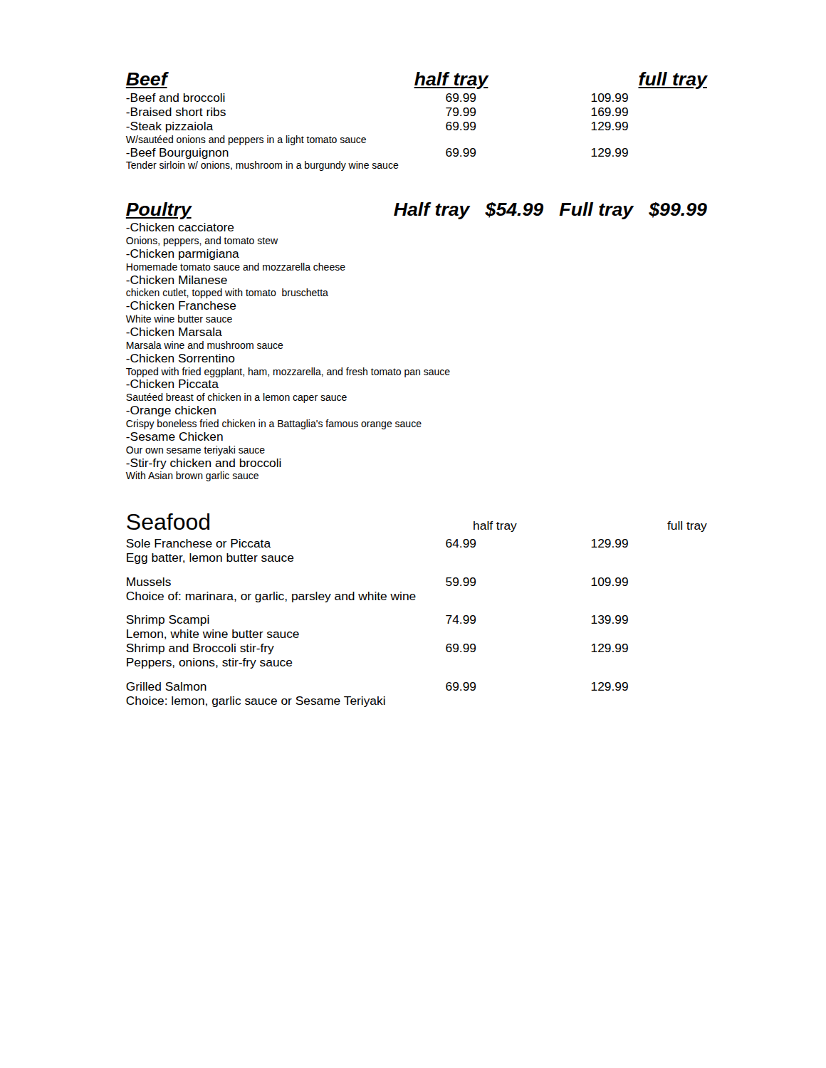Beef half tray full tray
| -Beef and broccoli | 69.99 | 109.99 |
| -Braised short ribs | 79.99 | 169.99 |
| -Steak pizzaiola | 69.99 | 129.99 |
| W/sautéed onions and peppers in a light tomato sauce | | |
| -Beef Bourguignon | 69.99 | 129.99 |
| Tender sirloin w/ onions, mushroom in a burgundy wine sauce | | |
Poultry Half tray $54.99 Full tray $99.99
-Chicken cacciatore
Onions, peppers, and tomato stew
-Chicken parmigiana
Homemade tomato sauce and mozzarella cheese
-Chicken Milanese
chicken cutlet, topped with tomato bruschetta
-Chicken Franchese
White wine butter sauce
-Chicken Marsala
Marsala wine and mushroom sauce
-Chicken Sorrentino
Topped with fried eggplant, ham, mozzarella, and fresh tomato pan sauce
-Chicken Piccata
Sautéed breast of chicken in a lemon caper sauce
-Orange chicken
Crispy boneless fried chicken in a Battaglia's famous orange sauce
-Sesame Chicken
Our own sesame teriyaki sauce
-Stir-fry chicken and broccoli
With Asian brown garlic sauce
Seafood half tray full tray
| Sole Franchese or Piccata | 64.99 | 129.99 |
| Egg batter, lemon butter sauce | | |
| Mussels | 59.99 | 109.99 |
| Choice of: marinara, or garlic, parsley and white wine | | |
| Shrimp Scampi | 74.99 | 139.99 |
| Lemon, white wine butter sauce | | |
| Shrimp and Broccoli stir-fry | 69.99 | 129.99 |
| Peppers, onions, stir-fry sauce | | |
| Grilled Salmon | 69.99 | 129.99 |
| Choice: lemon, garlic sauce or Sesame Teriyaki | | |